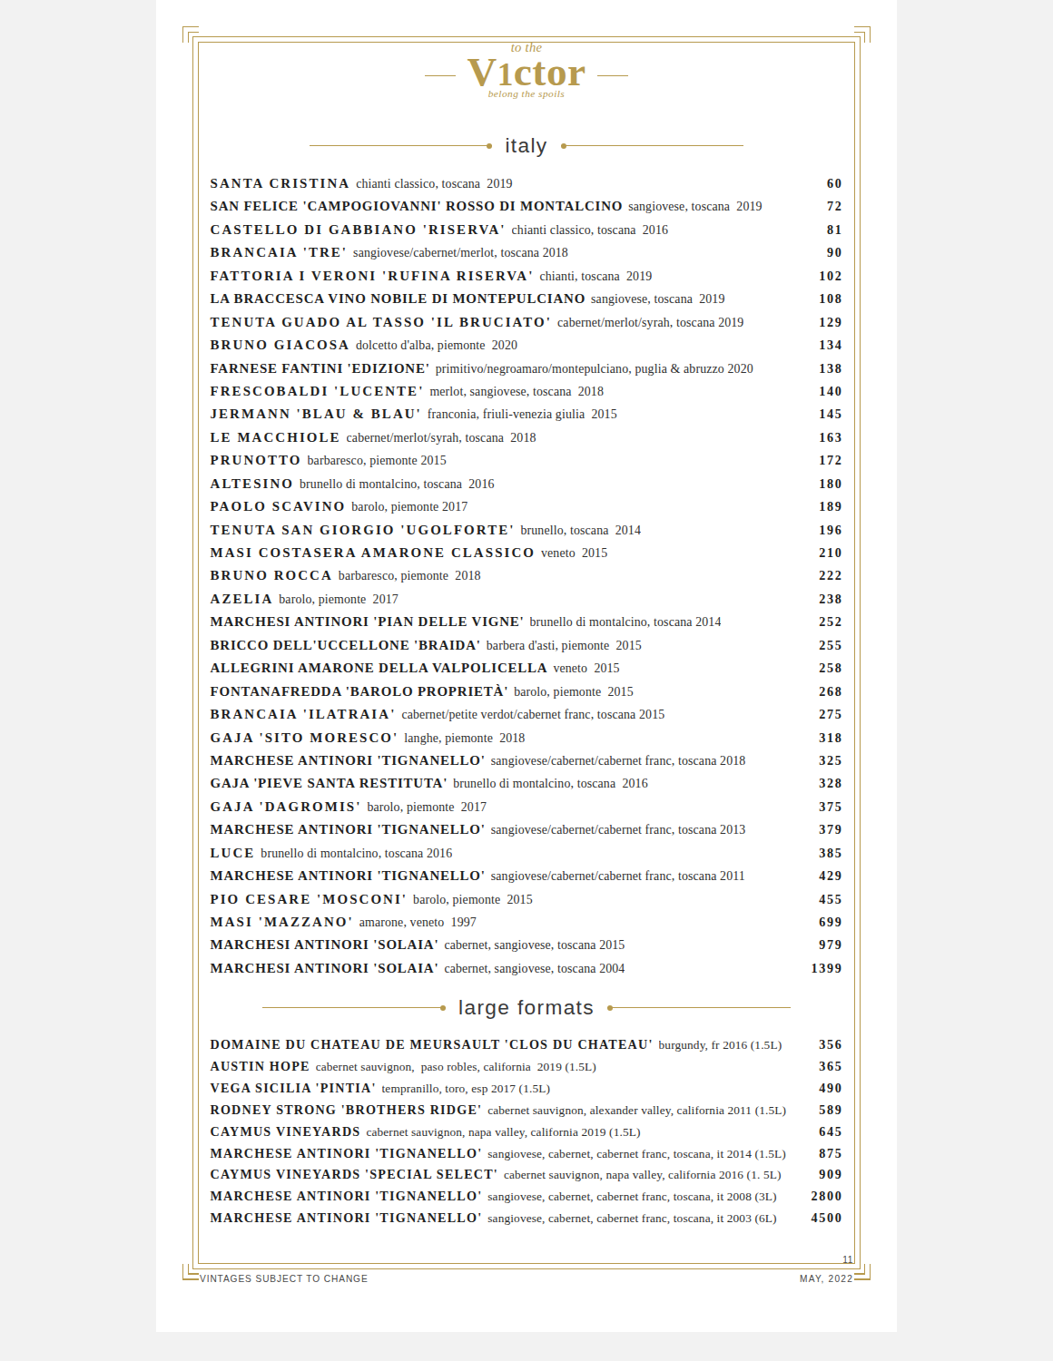to the
V1ctor
belong the spoils
italy
SANTA CRISTINA chianti classico, toscana 2019 60
SAN FELICE 'CAMPOGIOVANNI' ROSSO DI MONTALCINO sangiovese, toscana 2019 72
CASTELLO DI GABBIANO 'RISERVA'chianti classico, toscana 2016 81
BRANCAIA 'TRE'sangiovese/cabernet/merlot, toscana 2018 90
FATTORIA I VERONI 'RUFINA RISERVA'chianti, toscana 2019 102
LA BRACCESCA VINO NOBILE DI MONTEPULCIANO sangiovese, toscana 2019 108
TENUTA GUADO AL TASSO 'IL BRUCIATO'cabernet/merlot/syrah, toscana 2019 129
BRUNO GIACOSA dolcetto d'alba, piemonte 2020 134
FARNESE FANTINI 'EDIZIONE'primitivo/negroamaro/montepulciano, puglia & abruzzo 2020 138
FRESCOBALDI 'LUCENTE'merlot, sangiovese, toscana 2018 140
JERMANN 'BLAU & BLAU'franconia, friuli-venezia giulia 2015 145
LE MACCHIOLE cabernet/merlot/syrah, toscana 2018 163
PRUNOTTO barbaresco, piemonte 2015 172
ALTESINO brunello di montalcino, toscana 2016 180
PAOLO SCAVINO barolo, piemonte 2017 189
TENUTA SAN GIORGIO 'UGOLFORTE'brunello, toscana 2014 196
MASI COSTASERA AMARONE CLASSICO veneto 2015 210
BRUNO ROCCA barbaresco, piemonte 2018 222
AZELIA barolo, piemonte 2017 238
MARCHESI ANTINORI 'PIAN DELLE VIGNE'brunello di montalcino, toscana 2014 252
BRICCO DELL'UCCELLONE 'BRAIDA'barbera d'asti, piemonte 2015 255
ALLEGRINI AMARONE DELLA VALPOLICELLA veneto 2015 258
FONTANAFREDDA 'BAROLO PROPRIETÀ'barolo, piemonte 2015 268
BRANCAIA 'ILATRAIA'cabernet/petite verdot/cabernet franc, toscana 2015 275
GAJA 'SITO MORESCO'langhe, piemonte 2018 318
MARCHESE ANTINORI 'TIGNANELLO'sangiovese/cabernet/cabernet franc, toscana 2018 325
GAJA 'PIEVE SANTA RESTITUTA'brunello di montalcino, toscana 2016 328
GAJA 'DAGROMIS'barolo, piemonte 2017 375
MARCHESE ANTINORI 'TIGNANELLO'sangiovese/cabernet/cabernet franc, toscana 2013 379
LUCE brunello di montalcino, toscana 2016 385
MARCHESE ANTINORI 'TIGNANELLO'sangiovese/cabernet/cabernet franc, toscana 2011 429
PIO CESARE 'MOSCONI'barolo, piemonte 2015 455
MASI 'MAZZANO'amarone, veneto 1997 699
MARCHESI ANTINORI 'SOLAIA'cabernet, sangiovese, toscana 2015 979
MARCHESI ANTINORI 'SOLAIA'cabernet, sangiovese, toscana 2004 1399
large formats
DOMAINE DU CHATEAU DE MEURSAULT 'CLOS DU CHATEAU'burgundy, fr 2016 (1.5L) 356
AUSTIN HOPE cabernet sauvignon, paso robles, california 2019 (1.5L) 365
VEGA SICILIA 'PINTIA'tempranillo, toro, esp 2017 (1.5L) 490
RODNEY STRONG 'BROTHERS RIDGE'cabernet sauvignon, alexander valley, california 2011 (1.5L) 589
CAYMUS VINEYARDS cabernet sauvignon, napa valley, california 2019 (1.5L) 645
MARCHESE ANTINORI 'TIGNANELLO'sangiovese, cabernet, cabernet franc, toscana, it 2014 (1.5L) 875
CAYMUS VINEYARDS 'SPECIAL SELECT'cabernet sauvignon, napa valley, california 2016 (1. 5L) 909
MARCHESE ANTINORI 'TIGNANELLO'sangiovese, cabernet, cabernet franc, toscana, it 2008 (3L) 2800
MARCHESE ANTINORI 'TIGNANELLO'sangiovese, cabernet, cabernet franc, toscana, it 2003 (6L) 4500
VINTAGES SUBJECT TO CHANGE
11
MAY, 2022